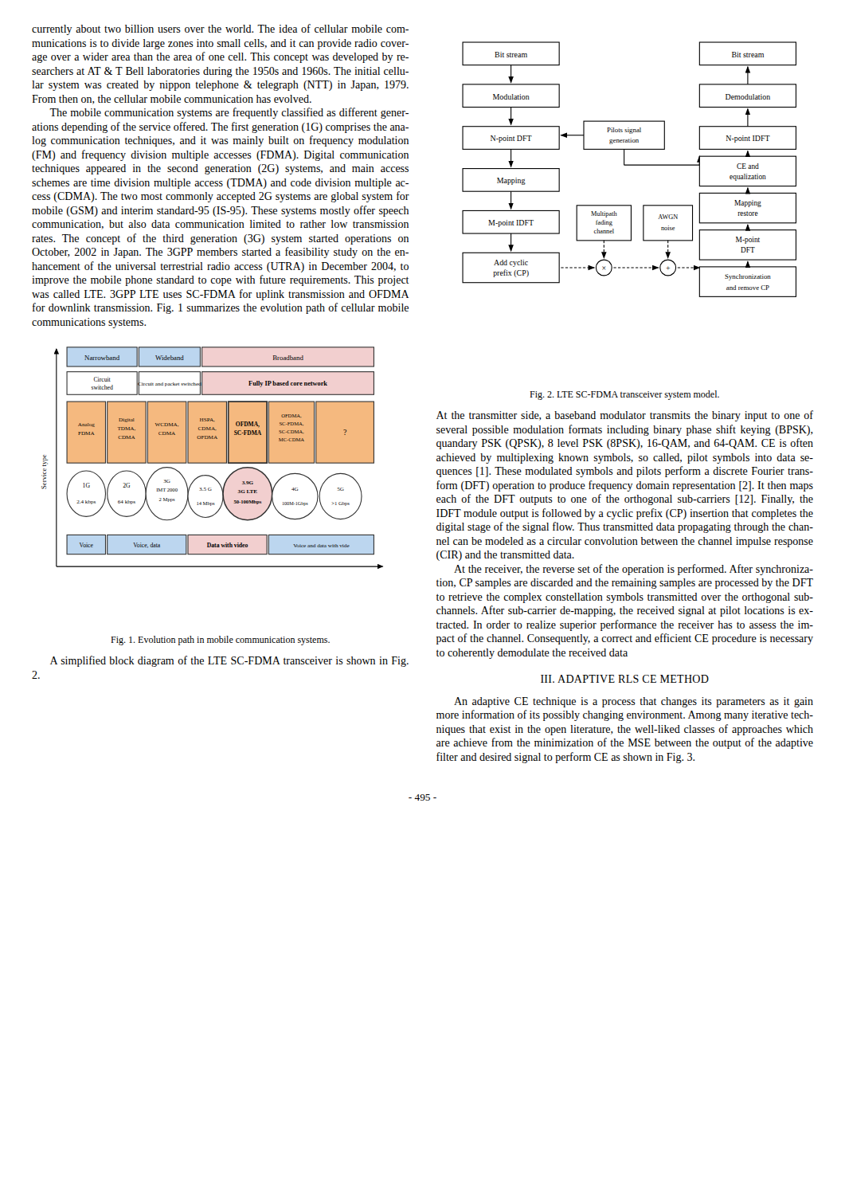currently about two billion users over the world. The idea of cellular mobile communications is to divide large zones into small cells, and it can provide radio coverage over a wider area than the area of one cell. This concept was developed by researchers at AT & T Bell laboratories during the 1950s and 1960s. The initial cellular system was created by nippon telephone & telegraph (NTT) in Japan, 1979. From then on, the cellular mobile communication has evolved.
The mobile communication systems are frequently classified as different generations depending of the service offered. The first generation (1G) comprises the analog communication techniques, and it was mainly built on frequency modulation (FM) and frequency division multiple accesses (FDMA). Digital communication techniques appeared in the second generation (2G) systems, and main access schemes are time division multiple access (TDMA) and code division multiple access (CDMA). The two most commonly accepted 2G systems are global system for mobile (GSM) and interim standard-95 (IS-95). These systems mostly offer speech communication, but also data communication limited to rather low transmission rates. The concept of the third generation (3G) system started operations on October, 2002 in Japan. The 3GPP members started a feasibility study on the enhancement of the universal terrestrial radio access (UTRA) in December 2004, to improve the mobile phone standard to cope with future requirements. This project was called LTE. 3GPP LTE uses SC-FDMA for uplink transmission and OFDMA for downlink transmission. Fig. 1 summarizes the evolution path of cellular mobile communications systems.
Narrowband Wideband Broadband Circuit switched Circuit and packet switched Fully IP based core network Analog FDMA Digital TDMA, CDMA WCDMA, CDMA HSPA, CDMA, OFDMA OFDMA, SC-FDMA OFDMA, SC-FDMA, SC-CDMA, MC-CDMA ? 1G 2.4 kbps 2G 64 kbps 3G IMT 2000 2 Mpps 3.5 G 14 Mbps 3.9G 3G LTE 50-100Mbps 4G 100M-1Gbps 5G >1 Gbps Voice Voice, data Data with video Voice and data with vide Service type
Fig. 1. Evolution path in mobile communication systems.
A simplified block diagram of the LTE SC-FDMA transceiver is shown in Fig. 2.
Bit stream Modulation N-point DFT Mapping M-point IDFT Add cyclic prefix (CP) Pilots signal generation Multipath fading channel AWGN noise × + Bit stream Demodulation N-point IDFT CE and equalization Mapping restore M-point DFT Synchronization and remove CP
Fig. 2. LTE SC-FDMA transceiver system model.
At the transmitter side, a baseband modulator transmits the binary input to one of several possible modulation formats including binary phase shift keying (BPSK), quandary PSK (QPSK), 8 level PSK (8PSK), 16-QAM, and 64-QAM. CE is often achieved by multiplexing known symbols, so called, pilot symbols into data sequences [1]. These modulated symbols and pilots perform a discrete Fourier transform (DFT) operation to produce frequency domain representation [2]. It then maps each of the DFT outputs to one of the orthogonal sub-carriers [12]. Finally, the IDFT module output is followed by a cyclic prefix (CP) insertion that completes the digital stage of the signal flow. Thus transmitted data propagating through the channel can be modeled as a circular convolution between the channel impulse response (CIR) and the transmitted data.
At the receiver, the reverse set of the operation is performed. After synchronization, CP samples are discarded and the remaining samples are processed by the DFT to retrieve the complex constellation symbols transmitted over the orthogonal sub-channels. After sub-carrier de-mapping, the received signal at pilot locations is extracted. In order to realize superior performance the receiver has to assess the impact of the channel. Consequently, a correct and efficient CE procedure is necessary to coherently demodulate the received data
III. Adaptive RLS CE Method
An adaptive CE technique is a process that changes its parameters as it gain more information of its possibly changing environment. Among many iterative techniques that exist in the open literature, the well-liked classes of approaches which are achieve from the minimization of the MSE between the output of the adaptive filter and desired signal to perform CE as shown in Fig. 3.
- 495 -